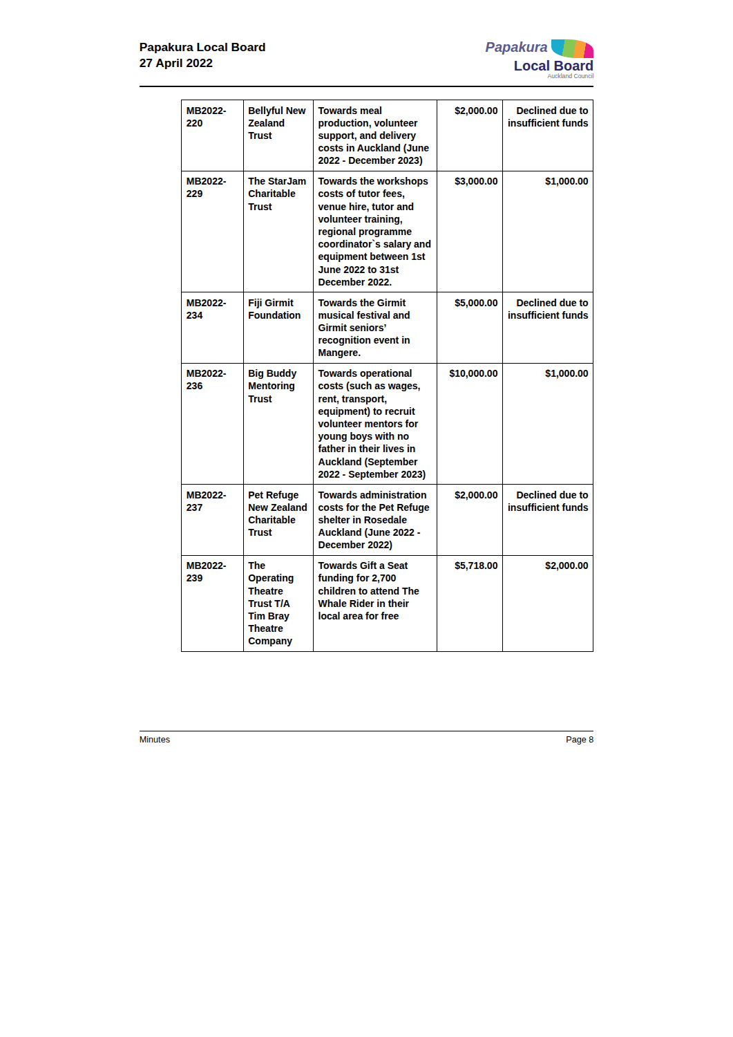Papakura Local Board
27 April 2022
Papakura
Local Board
Auckland Council
| MB2022-220 | Bellyful New Zealand Trust | Towards meal production, volunteer support, and delivery costs in Auckland (June 2022 - December 2023) | $2,000.00 | Declined due to insufficient funds |
| MB2022-229 | The StarJam Charitable Trust | Towards the workshops costs of tutor fees, venue hire, tutor and volunteer training, regional programme coordinator`s salary and equipment between 1st June 2022 to 31st December 2022. | $3,000.00 | $1,000.00 |
| MB2022-234 | Fiji Girmit Foundation | Towards the Girmit musical festival and Girmit seniors’ recognition event in Mangere. | $5,000.00 | Declined due to insufficient funds |
| MB2022-236 | Big Buddy Mentoring Trust | Towards operational costs (such as wages, rent, transport, equipment) to recruit volunteer mentors for young boys with no father in their lives in Auckland (September 2022 - September 2023) | $10,000.00 | $1,000.00 |
| MB2022-237 | Pet Refuge New Zealand Charitable Trust | Towards administration costs for the Pet Refuge shelter in Rosedale Auckland (June 2022 - December 2022) | $2,000.00 | Declined due to insufficient funds |
| MB2022-239 | The Operating Theatre Trust T/A Tim Bray Theatre Company | Towards Gift a Seat funding for 2,700 children to attend The Whale Rider in their local area for free | $5,718.00 | $2,000.00 |
Minutes Page 8